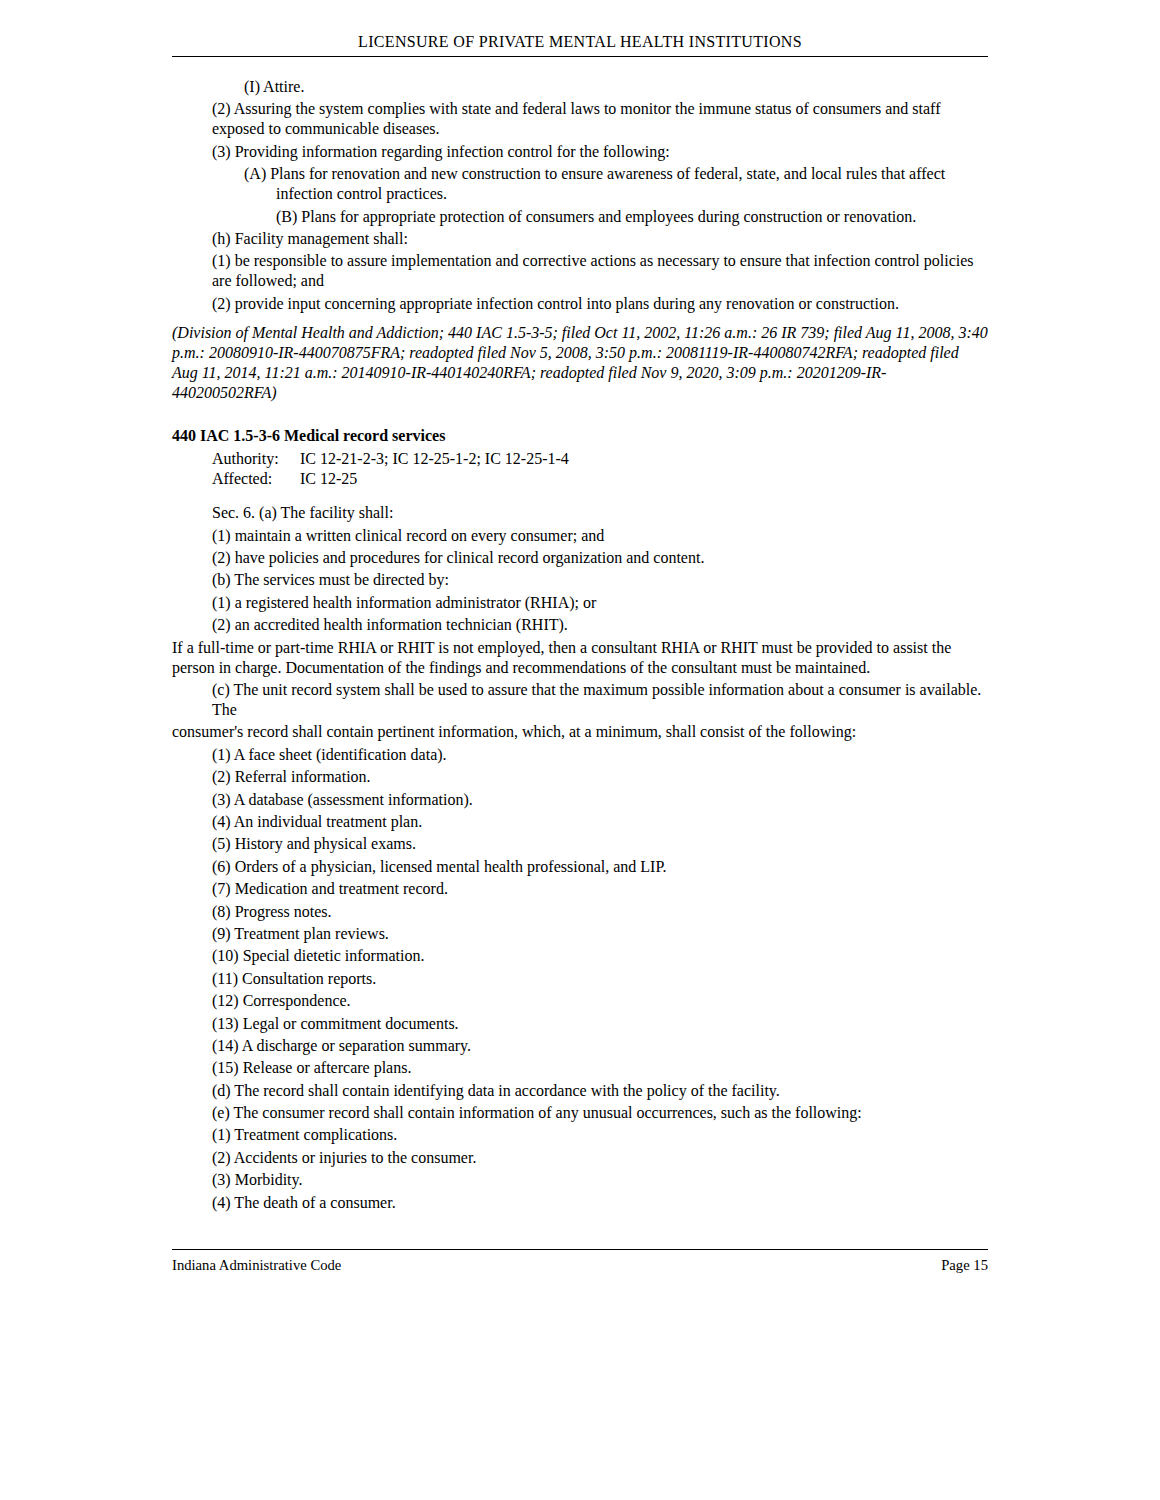LICENSURE OF PRIVATE MENTAL HEALTH INSTITUTIONS
(I) Attire.
(2) Assuring the system complies with state and federal laws to monitor the immune status of consumers and staff exposed to communicable diseases.
(3) Providing information regarding infection control for the following:
(A) Plans for renovation and new construction to ensure awareness of federal, state, and local rules that affect infection control practices.
(B) Plans for appropriate protection of consumers and employees during construction or renovation.
(h) Facility management shall:
(1) be responsible to assure implementation and corrective actions as necessary to ensure that infection control policies are followed; and
(2) provide input concerning appropriate infection control into plans during any renovation or construction.
(Division of Mental Health and Addiction; 440 IAC 1.5-3-5; filed Oct 11, 2002, 11:26 a.m.: 26 IR 739; filed Aug 11, 2008, 3:40 p.m.: 20080910-IR-440070875FRA; readopted filed Nov 5, 2008, 3:50 p.m.: 20081119-IR-440080742RFA; readopted filed Aug 11, 2014, 11:21 a.m.: 20140910-IR-440140240RFA; readopted filed Nov 9, 2020, 3:09 p.m.: 20201209-IR-440200502RFA)
440 IAC 1.5-3-6 Medical record services
Authority: IC 12-21-2-3; IC 12-25-1-2; IC 12-25-1-4
Affected: IC 12-25
Sec. 6. (a) The facility shall:
(1) maintain a written clinical record on every consumer; and
(2) have policies and procedures for clinical record organization and content.
(b) The services must be directed by:
(1) a registered health information administrator (RHIA); or
(2) an accredited health information technician (RHIT).
If a full-time or part-time RHIA or RHIT is not employed, then a consultant RHIA or RHIT must be provided to assist the person in charge. Documentation of the findings and recommendations of the consultant must be maintained.
(c) The unit record system shall be used to assure that the maximum possible information about a consumer is available. The
consumer's record shall contain pertinent information, which, at a minimum, shall consist of the following:
(1) A face sheet (identification data).
(2) Referral information.
(3) A database (assessment information).
(4) An individual treatment plan.
(5) History and physical exams.
(6) Orders of a physician, licensed mental health professional, and LIP.
(7) Medication and treatment record.
(8) Progress notes.
(9) Treatment plan reviews.
(10) Special dietetic information.
(11) Consultation reports.
(12) Correspondence.
(13) Legal or commitment documents.
(14) A discharge or separation summary.
(15) Release or aftercare plans.
(d) The record shall contain identifying data in accordance with the policy of the facility.
(e) The consumer record shall contain information of any unusual occurrences, such as the following:
(1) Treatment complications.
(2) Accidents or injuries to the consumer.
(3) Morbidity.
(4) The death of a consumer.
Indiana Administrative Code
Page 15